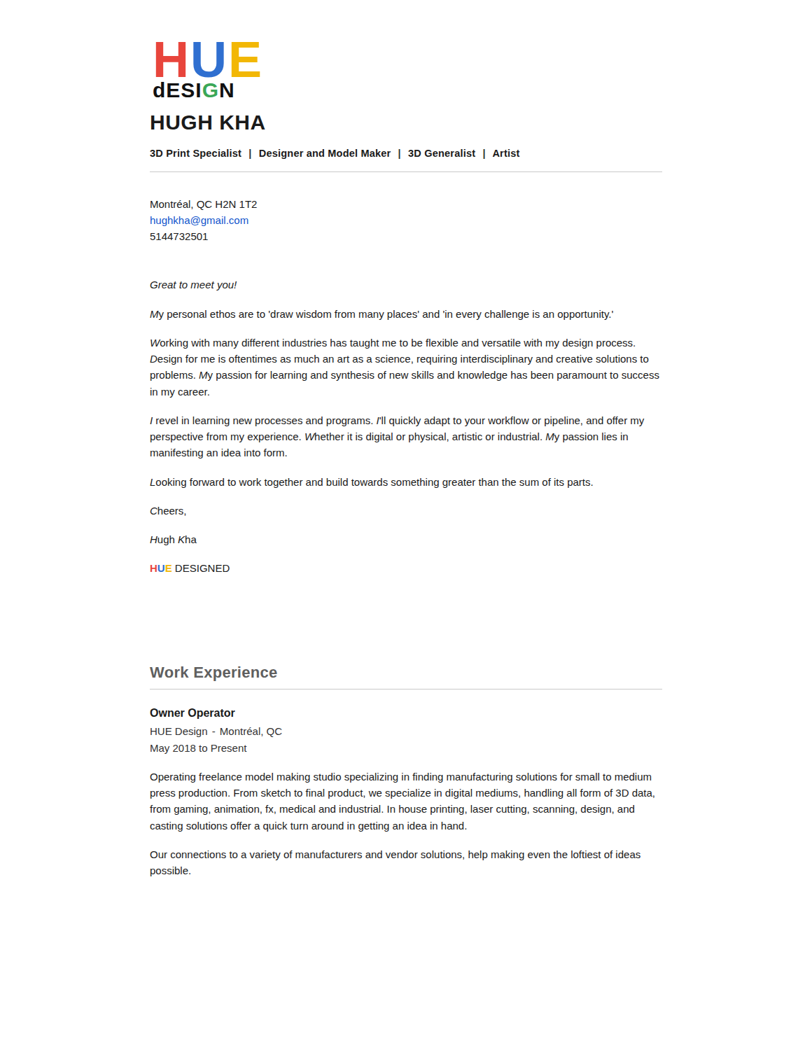HUE dESIGN
HUGH KHA
3D Print Specialist | Designer and Model Maker | 3D Generalist | Artist
Montréal, QC H2N 1T2
hughkha@gmail.com
5144732501
Great to meet you!
My personal ethos are to 'draw wisdom from many places' and 'in every challenge is an opportunity.'
Working with many different industries has taught me to be flexible and versatile with my design process. Design for me is oftentimes as much an art as a science, requiring interdisciplinary and creative solutions to problems. My passion for learning and synthesis of new skills and knowledge has been paramount to success in my career.
I revel in learning new processes and programs. I'll quickly adapt to your workflow or pipeline, and offer my perspective from my experience. Whether it is digital or physical, artistic or industrial. My passion lies in manifesting an idea into form.
Looking forward to work together and build towards something greater than the sum of its parts.
Cheers,
Hugh Kha
HUE DESIGNED
Work Experience
Owner Operator
HUE Design - Montréal, QC
May 2018 to Present
Operating freelance model making studio specializing in finding manufacturing solutions for small to medium press production. From sketch to final product, we specialize in digital mediums, handling all form of 3D data, from gaming, animation, fx, medical and industrial. In house printing, laser cutting, scanning, design, and casting solutions offer a quick turn around in getting an idea in hand.
Our connections to a variety of manufacturers and vendor solutions, help making even the loftiest of ideas possible.